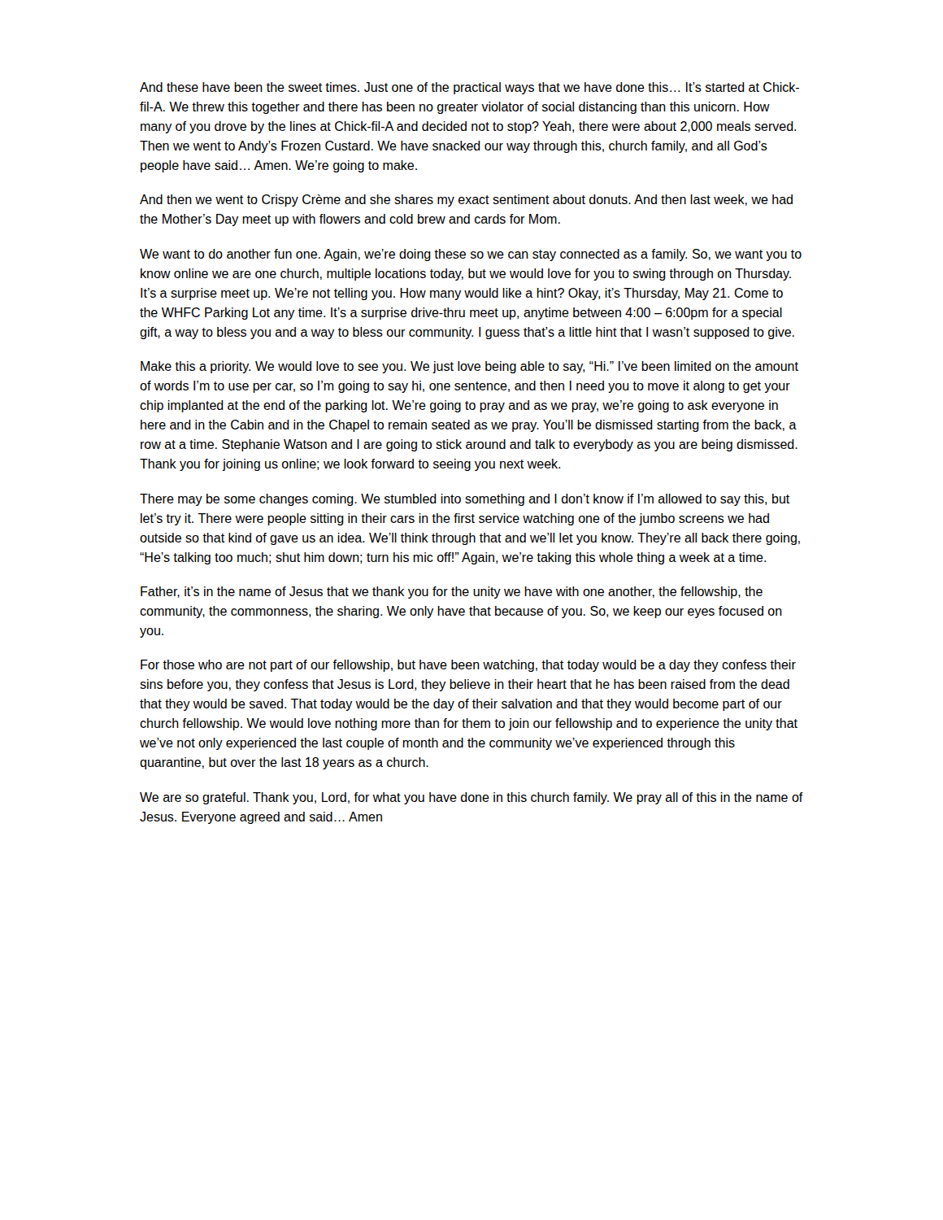And these have been the sweet times. Just one of the practical ways that we have done this… It’s started at Chick-fil-A. We threw this together and there has been no greater violator of social distancing than this unicorn. How many of you drove by the lines at Chick-fil-A and decided not to stop? Yeah, there were about 2,000 meals served. Then we went to Andy’s Frozen Custard. We have snacked our way through this, church family, and all God’s people have said… Amen. We’re going to make.
And then we went to Crispy Crème and she shares my exact sentiment about donuts. And then last week, we had the Mother’s Day meet up with flowers and cold brew and cards for Mom.
We want to do another fun one. Again, we’re doing these so we can stay connected as a family. So, we want you to know online we are one church, multiple locations today, but we would love for you to swing through on Thursday. It’s a surprise meet up. We’re not telling you. How many would like a hint? Okay, it’s Thursday, May 21. Come to the WHFC Parking Lot any time. It’s a surprise drive-thru meet up, anytime between 4:00 – 6:00pm for a special gift, a way to bless you and a way to bless our community. I guess that’s a little hint that I wasn’t supposed to give.
Make this a priority. We would love to see you. We just love being able to say, “Hi.” I’ve been limited on the amount of words I’m to use per car, so I’m going to say hi, one sentence, and then I need you to move it along to get your chip implanted at the end of the parking lot. We’re going to pray and as we pray, we’re going to ask everyone in here and in the Cabin and in the Chapel to remain seated as we pray. You’ll be dismissed starting from the back, a row at a time. Stephanie Watson and I are going to stick around and talk to everybody as you are being dismissed. Thank you for joining us online; we look forward to seeing you next week.
There may be some changes coming. We stumbled into something and I don’t know if I’m allowed to say this, but let’s try it. There were people sitting in their cars in the first service watching one of the jumbo screens we had outside so that kind of gave us an idea. We’ll think through that and we’ll let you know. They’re all back there going, “He’s talking too much; shut him down; turn his mic off!” Again, we’re taking this whole thing a week at a time.
Father, it’s in the name of Jesus that we thank you for the unity we have with one another, the fellowship, the community, the commonness, the sharing. We only have that because of you. So, we keep our eyes focused on you.
For those who are not part of our fellowship, but have been watching, that today would be a day they confess their sins before you, they confess that Jesus is Lord, they believe in their heart that he has been raised from the dead that they would be saved. That today would be the day of their salvation and that they would become part of our church fellowship. We would love nothing more than for them to join our fellowship and to experience the unity that we’ve not only experienced the last couple of month and the community we’ve experienced through this quarantine, but over the last 18 years as a church.
We are so grateful. Thank you, Lord, for what you have done in this church family. We pray all of this in the name of Jesus. Everyone agreed and said… Amen